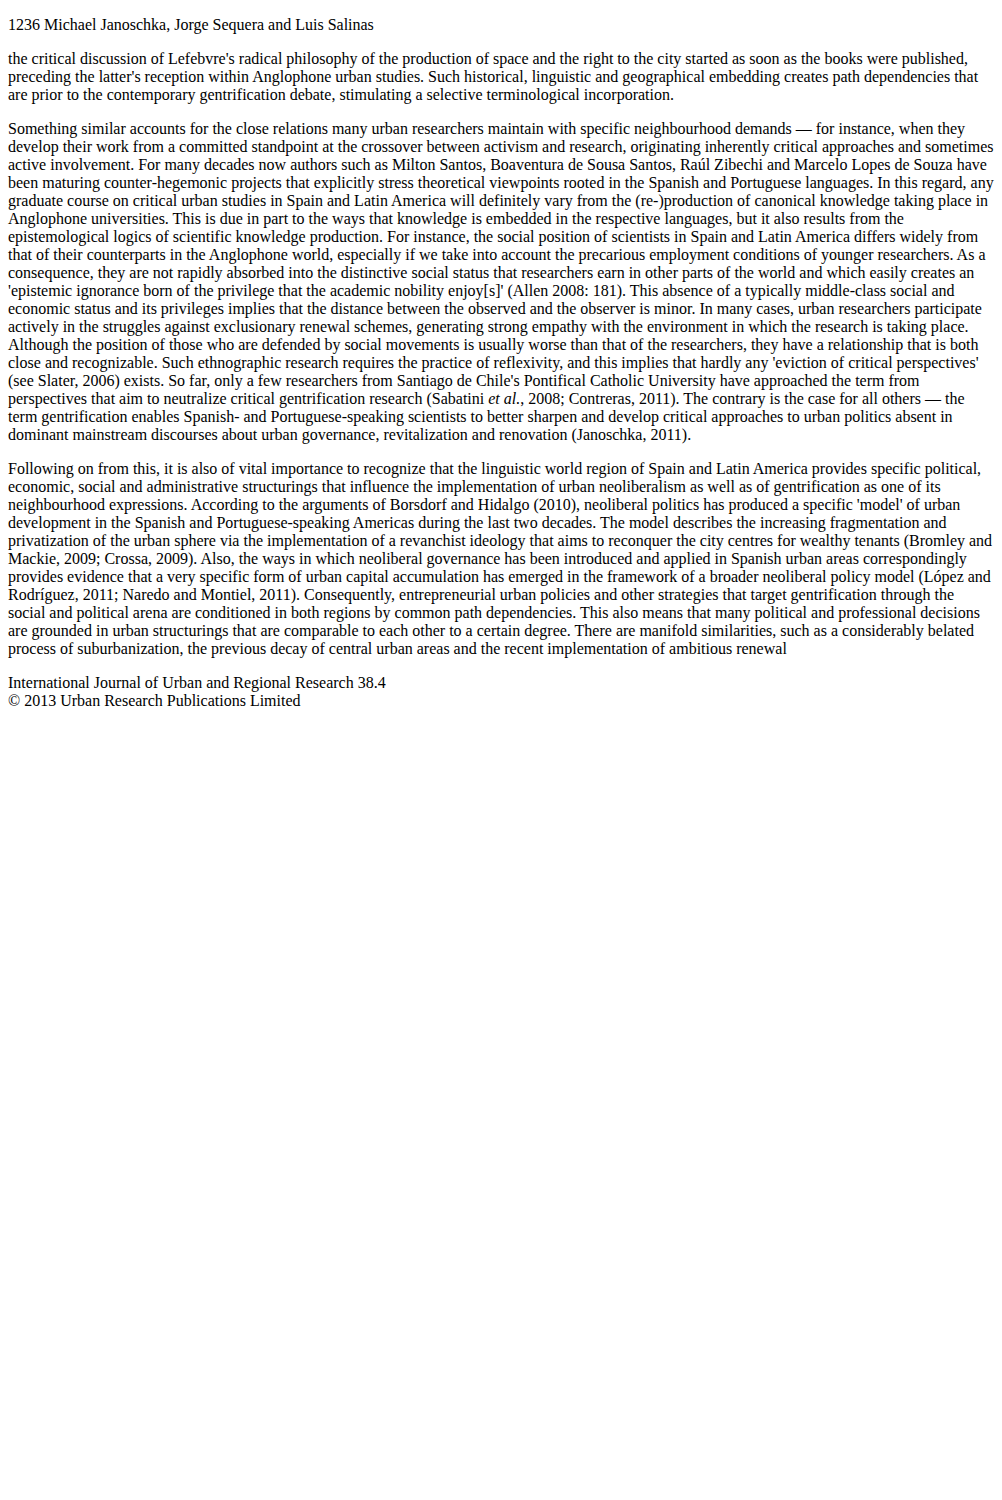1236 Michael Janoschka, Jorge Sequera and Luis Salinas
the critical discussion of Lefebvre's radical philosophy of the production of space and the right to the city started as soon as the books were published, preceding the latter's reception within Anglophone urban studies. Such historical, linguistic and geographical embedding creates path dependencies that are prior to the contemporary gentrification debate, stimulating a selective terminological incorporation.
Something similar accounts for the close relations many urban researchers maintain with specific neighbourhood demands — for instance, when they develop their work from a committed standpoint at the crossover between activism and research, originating inherently critical approaches and sometimes active involvement. For many decades now authors such as Milton Santos, Boaventura de Sousa Santos, Raúl Zibechi and Marcelo Lopes de Souza have been maturing counter-hegemonic projects that explicitly stress theoretical viewpoints rooted in the Spanish and Portuguese languages. In this regard, any graduate course on critical urban studies in Spain and Latin America will definitely vary from the (re-)production of canonical knowledge taking place in Anglophone universities. This is due in part to the ways that knowledge is embedded in the respective languages, but it also results from the epistemological logics of scientific knowledge production. For instance, the social position of scientists in Spain and Latin America differs widely from that of their counterparts in the Anglophone world, especially if we take into account the precarious employment conditions of younger researchers. As a consequence, they are not rapidly absorbed into the distinctive social status that researchers earn in other parts of the world and which easily creates an 'epistemic ignorance born of the privilege that the academic nobility enjoy[s]' (Allen 2008: 181). This absence of a typically middle-class social and economic status and its privileges implies that the distance between the observed and the observer is minor. In many cases, urban researchers participate actively in the struggles against exclusionary renewal schemes, generating strong empathy with the environment in which the research is taking place. Although the position of those who are defended by social movements is usually worse than that of the researchers, they have a relationship that is both close and recognizable. Such ethnographic research requires the practice of reflexivity, and this implies that hardly any 'eviction of critical perspectives' (see Slater, 2006) exists. So far, only a few researchers from Santiago de Chile's Pontifical Catholic University have approached the term from perspectives that aim to neutralize critical gentrification research (Sabatini et al., 2008; Contreras, 2011). The contrary is the case for all others — the term gentrification enables Spanish- and Portuguese-speaking scientists to better sharpen and develop critical approaches to urban politics absent in dominant mainstream discourses about urban governance, revitalization and renovation (Janoschka, 2011).
Following on from this, it is also of vital importance to recognize that the linguistic world region of Spain and Latin America provides specific political, economic, social and administrative structurings that influence the implementation of urban neoliberalism as well as of gentrification as one of its neighbourhood expressions. According to the arguments of Borsdorf and Hidalgo (2010), neoliberal politics has produced a specific 'model' of urban development in the Spanish and Portuguese-speaking Americas during the last two decades. The model describes the increasing fragmentation and privatization of the urban sphere via the implementation of a revanchist ideology that aims to reconquer the city centres for wealthy tenants (Bromley and Mackie, 2009; Crossa, 2009). Also, the ways in which neoliberal governance has been introduced and applied in Spanish urban areas correspondingly provides evidence that a very specific form of urban capital accumulation has emerged in the framework of a broader neoliberal policy model (López and Rodríguez, 2011; Naredo and Montiel, 2011). Consequently, entrepreneurial urban policies and other strategies that target gentrification through the social and political arena are conditioned in both regions by common path dependencies. This also means that many political and professional decisions are grounded in urban structurings that are comparable to each other to a certain degree. There are manifold similarities, such as a considerably belated process of suburbanization, the previous decay of central urban areas and the recent implementation of ambitious renewal
International Journal of Urban and Regional Research 38.4
© 2013 Urban Research Publications Limited